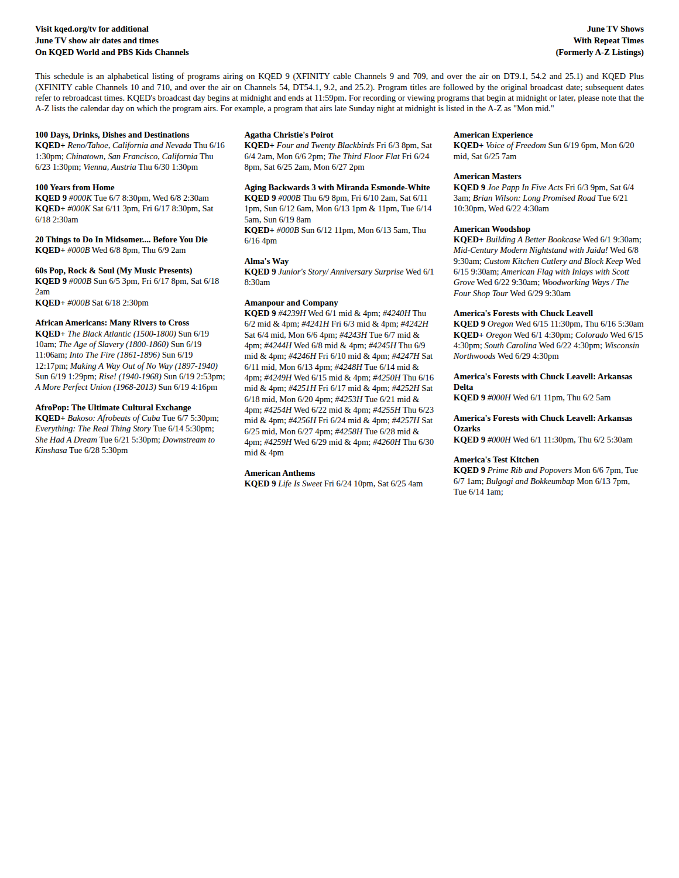Visit kqed.org/tv for additional
June TV show air dates and times
On KQED World and PBS Kids Channels
June TV Shows
With Repeat Times
(Formerly A-Z Listings)
This schedule is an alphabetical listing of programs airing on KQED 9 (XFINITY cable Channels 9 and 709, and over the air on DT9.1, 54.2 and 25.1) and KQED Plus (XFINITY cable Channels 10 and 710, and over the air on Channels 54, DT54.1, 9.2, and 25.2). Program titles are followed by the original broadcast date; subsequent dates refer to rebroadcast times. KQED's broadcast day begins at midnight and ends at 11:59pm. For recording or viewing programs that begin at midnight or later, please note that the A-Z lists the calendar day on which the program airs. For example, a program that airs late Sunday night at midnight is listed in the A-Z as "Mon mid."
100 Days, Drinks, Dishes and Destinations
KQED+ Reno/Tahoe, California and Nevada Thu 6/16 1:30pm; Chinatown, San Francisco, California Thu 6/23 1:30pm; Vienna, Austria Thu 6/30 1:30pm
100 Years from Home
KQED 9 #000K Tue 6/7 8:30pm, Wed 6/8 2:30am
KQED+ #000K Sat 6/11 3pm, Fri 6/17 8:30pm, Sat 6/18 2:30am
20 Things to Do In Midsomer.... Before You Die
KQED+ #000B Wed 6/8 8pm, Thu 6/9 2am
60s Pop, Rock & Soul (My Music Presents)
KQED 9 #000B Sun 6/5 3pm, Fri 6/17 8pm, Sat 6/18 2am
KQED+ #000B Sat 6/18 2:30pm
African Americans: Many Rivers to Cross
KQED+ The Black Atlantic (1500-1800) Sun 6/19 10am; The Age of Slavery (1800-1860) Sun 6/19 11:06am; Into The Fire (1861-1896) Sun 6/19 12:17pm; Making A Way Out of No Way (1897-1940) Sun 6/19 1:29pm; Rise! (1940-1968) Sun 6/19 2:53pm; A More Perfect Union (1968-2013) Sun 6/19 4:16pm
AfroPop: The Ultimate Cultural Exchange
KQED+ Bakoso: Afrobeats of Cuba Tue 6/7 5:30pm; Everything: The Real Thing Story Tue 6/14 5:30pm; She Had A Dream Tue 6/21 5:30pm; Downstream to Kinshasa Tue 6/28 5:30pm
Agatha Christie's Poirot
KQED+ Four and Twenty Blackbirds Fri 6/3 8pm, Sat 6/4 2am, Mon 6/6 2pm; The Third Floor Flat Fri 6/24 8pm, Sat 6/25 2am, Mon 6/27 2pm
Aging Backwards 3 with Miranda Esmonde-White
KQED 9 #000B Thu 6/9 8pm, Fri 6/10 2am, Sat 6/11 1pm, Sun 6/12 6am, Mon 6/13 1pm & 11pm, Tue 6/14 5am, Sun 6/19 8am
KQED+ #000B Sun 6/12 11pm, Mon 6/13 5am, Thu 6/16 4pm
Alma's Way
KQED 9 Junior's Story/ Anniversary Surprise Wed 6/1 8:30am
Amanpour and Company
KQED 9 #4239H Wed 6/1 mid & 4pm; #4240H Thu 6/2 mid & 4pm; #4241H Fri 6/3 mid & 4pm; #4242H Sat 6/4 mid, Mon 6/6 4pm; #4243H Tue 6/7 mid & 4pm; #4244H Wed 6/8 mid & 4pm; #4245H Thu 6/9 mid & 4pm; #4246H Fri 6/10 mid & 4pm; #4247H Sat 6/11 mid, Mon 6/13 4pm; #4248H Tue 6/14 mid & 4pm; #4249H Wed 6/15 mid & 4pm; #4250H Thu 6/16 mid & 4pm; #4251H Fri 6/17 mid & 4pm; #4252H Sat 6/18 mid, Mon 6/20 4pm; #4253H Tue 6/21 mid & 4pm; #4254H Wed 6/22 mid & 4pm; #4255H Thu 6/23 mid & 4pm; #4256H Fri 6/24 mid & 4pm; #4257H Sat 6/25 mid, Mon 6/27 4pm; #4258H Tue 6/28 mid & 4pm; #4259H Wed 6/29 mid & 4pm; #4260H Thu 6/30 mid & 4pm
American Anthems
KQED 9 Life Is Sweet Fri 6/24 10pm, Sat 6/25 4am
American Experience
KQED+ Voice of Freedom Sun 6/19 6pm, Mon 6/20 mid, Sat 6/25 7am
American Masters
KQED 9 Joe Papp In Five Acts Fri 6/3 9pm, Sat 6/4 3am; Brian Wilson: Long Promised Road Tue 6/21 10:30pm, Wed 6/22 4:30am
American Woodshop
KQED+ Building A Better Bookcase Wed 6/1 9:30am; Mid-Century Modern Nightstand with Jaida! Wed 6/8 9:30am; Custom Kitchen Cutlery and Block Keep Wed 6/15 9:30am; American Flag with Inlays with Scott Grove Wed 6/22 9:30am; Woodworking Ways / The Four Shop Tour Wed 6/29 9:30am
America's Forests with Chuck Leavell
KQED 9 Oregon Wed 6/15 11:30pm, Thu 6/16 5:30am
KQED+ Oregon Wed 6/1 4:30pm; Colorado Wed 6/15 4:30pm; South Carolina Wed 6/22 4:30pm; Wisconsin Northwoods Wed 6/29 4:30pm
America's Forests with Chuck Leavell: Arkansas Delta
KQED 9 #000H Wed 6/1 11pm, Thu 6/2 5am
America's Forests with Chuck Leavell: Arkansas Ozarks
KQED 9 #000H Wed 6/1 11:30pm, Thu 6/2 5:30am
America's Test Kitchen
KQED 9 Prime Rib and Popovers Mon 6/6 7pm, Tue 6/7 1am; Bulgogi and Bokkeumbap Mon 6/13 7pm, Tue 6/14 1am;